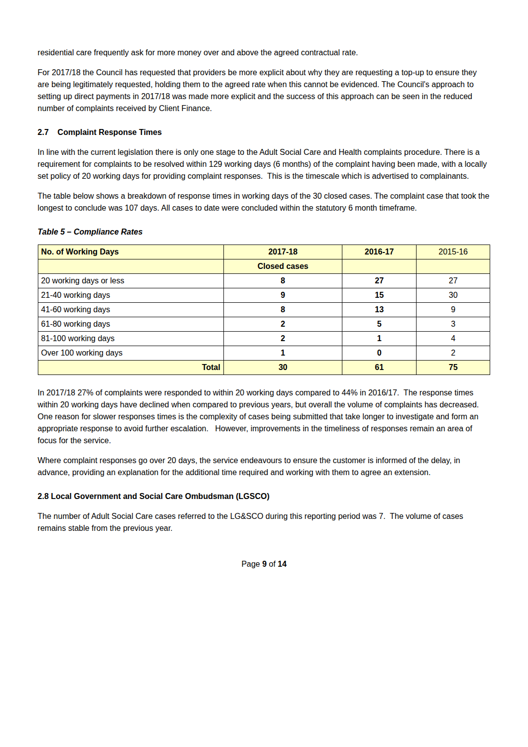residential care frequently ask for more money over and above the agreed contractual rate.
For 2017/18 the Council has requested that providers be more explicit about why they are requesting a top-up to ensure they are being legitimately requested, holding them to the agreed rate when this cannot be evidenced. The Council's approach to setting up direct payments in 2017/18 was made more explicit and the success of this approach can be seen in the reduced number of complaints received by Client Finance.
2.7 Complaint Response Times
In line with the current legislation there is only one stage to the Adult Social Care and Health complaints procedure. There is a requirement for complaints to be resolved within 129 working days (6 months) of the complaint having been made, with a locally set policy of 20 working days for providing complaint responses. This is the timescale which is advertised to complainants.
The table below shows a breakdown of response times in working days of the 30 closed cases. The complaint case that took the longest to conclude was 107 days. All cases to date were concluded within the statutory 6 month timeframe.
Table 5 – Compliance Rates
| No. of Working Days | 2017-18 | 2016-17 | 2015-16 |
| --- | --- | --- | --- |
| | Closed cases | | |
| 20 working days or less | 8 | 27 | 27 |
| 21-40 working days | 9 | 15 | 30 |
| 41-60 working days | 8 | 13 | 9 |
| 61-80 working days | 2 | 5 | 3 |
| 81-100 working days | 2 | 1 | 4 |
| Over 100 working days | 1 | 0 | 2 |
| Total | 30 | 61 | 75 |
In 2017/18 27% of complaints were responded to within 20 working days compared to 44% in 2016/17. The response times within 20 working days have declined when compared to previous years, but overall the volume of complaints has decreased. One reason for slower responses times is the complexity of cases being submitted that take longer to investigate and form an appropriate response to avoid further escalation. However, improvements in the timeliness of responses remain an area of focus for the service.
Where complaint responses go over 20 days, the service endeavours to ensure the customer is informed of the delay, in advance, providing an explanation for the additional time required and working with them to agree an extension.
2.8 Local Government and Social Care Ombudsman (LGSCO)
The number of Adult Social Care cases referred to the LG&SCO during this reporting period was 7. The volume of cases remains stable from the previous year.
Page 9 of 14